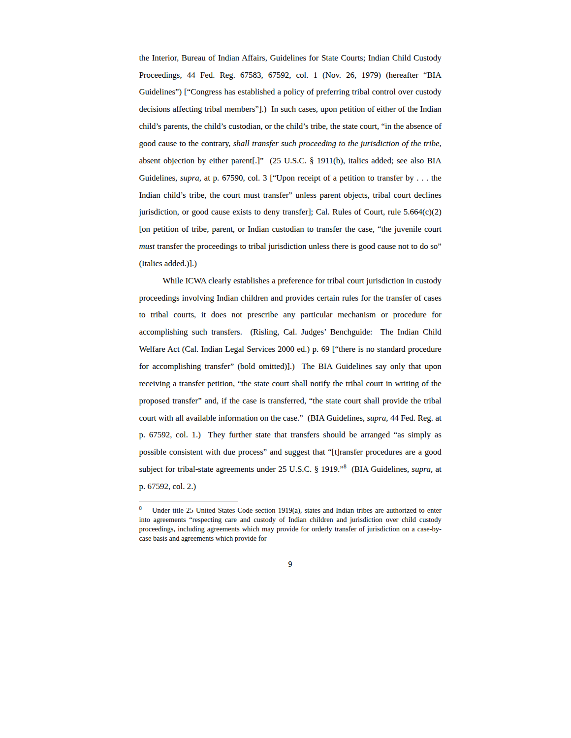the Interior, Bureau of Indian Affairs, Guidelines for State Courts; Indian Child Custody Proceedings, 44 Fed. Reg. 67583, 67592, col. 1 (Nov. 26, 1979) (hereafter “BIA Guidelines”) [“Congress has established a policy of preferring tribal control over custody decisions affecting tribal members”].) In such cases, upon petition of either of the Indian child’s parents, the child’s custodian, or the child’s tribe, the state court, “in the absence of good cause to the contrary, shall transfer such proceeding to the jurisdiction of the tribe, absent objection by either parent[.]” (25 U.S.C. § 1911(b), italics added; see also BIA Guidelines, supra, at p. 67590, col. 3 [“Upon receipt of a petition to transfer by . . . the Indian child’s tribe, the court must transfer” unless parent objects, tribal court declines jurisdiction, or good cause exists to deny transfer]; Cal. Rules of Court, rule 5.664(c)(2) [on petition of tribe, parent, or Indian custodian to transfer the case, “the juvenile court must transfer the proceedings to tribal jurisdiction unless there is good cause not to do so” (Italics added.)].)
While ICWA clearly establishes a preference for tribal court jurisdiction in custody proceedings involving Indian children and provides certain rules for the transfer of cases to tribal courts, it does not prescribe any particular mechanism or procedure for accomplishing such transfers. (Risling, Cal. Judges’ Benchguide: The Indian Child Welfare Act (Cal. Indian Legal Services 2000 ed.) p. 69 [“there is no standard procedure for accomplishing transfer” (bold omitted)].) The BIA Guidelines say only that upon receiving a transfer petition, “the state court shall notify the tribal court in writing of the proposed transfer” and, if the case is transferred, “the state court shall provide the tribal court with all available information on the case.” (BIA Guidelines, supra, 44 Fed. Reg. at p. 67592, col. 1.) They further state that transfers should be arranged “as simply as possible consistent with due process” and suggest that “[t]ransfer procedures are a good subject for tribal-state agreements under 25 U.S.C. § 1919.”8 (BIA Guidelines, supra, at p. 67592, col. 2.)
8 Under title 25 United States Code section 1919(a), states and Indian tribes are authorized to enter into agreements “respecting care and custody of Indian children and jurisdiction over child custody proceedings, including agreements which may provide for orderly transfer of jurisdiction on a case-by-case basis and agreements which provide for
9